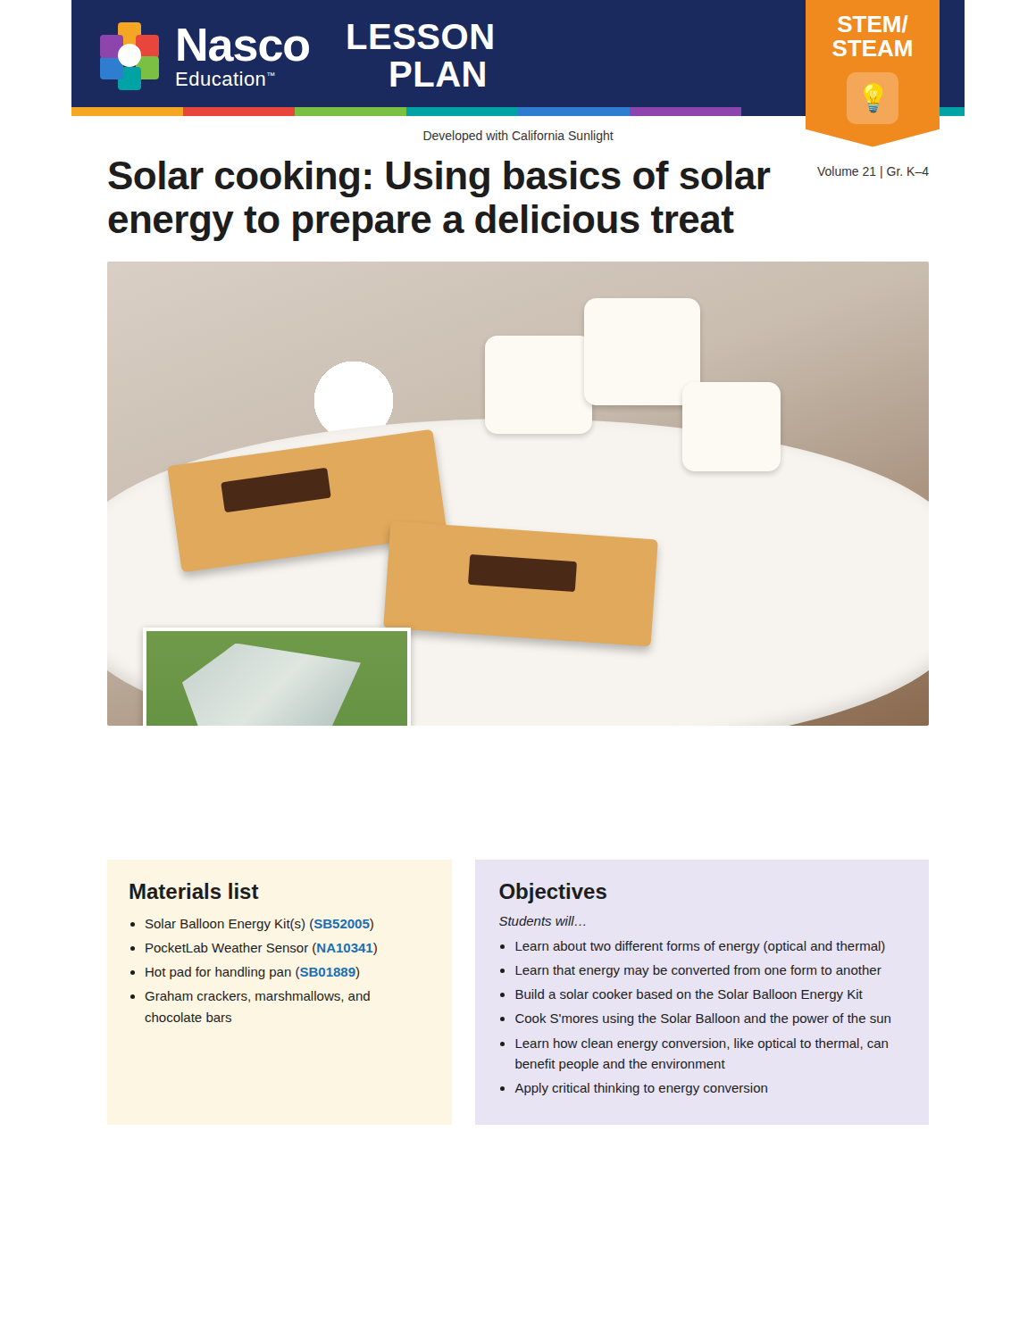Nasco Education™
LESSON PLAN
STEM/
STEAM
💡
Developed with California Sunlight
Solar cooking: Using basics of solar energy to prepare a delicious treat
Volume 21 | Gr. K–4
Materials list
Solar Balloon Energy Kit(s) (SB52005)
PocketLab Weather Sensor (NA10341)
Hot pad for handling pan (SB01889)
Graham crackers, marshmallows, and chocolate bars
Objectives
Students will…
Learn about two different forms of energy (optical and thermal)
Learn that energy may be converted from one form to another
Build a solar cooker based on the Solar Balloon Energy Kit
Cook S'mores using the Solar Balloon and the power of the sun
Learn how clean energy conversion, like optical to thermal, can benefit people and the environment
Apply critical thinking to energy conversion